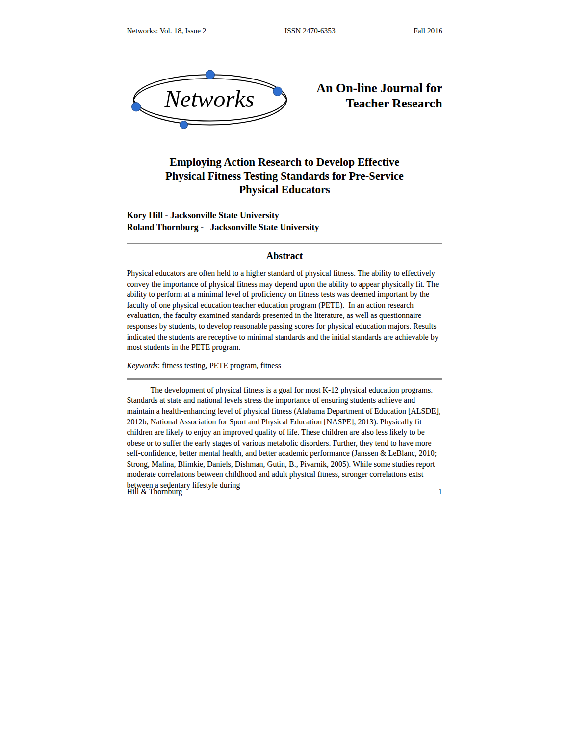Networks: Vol. 18, Issue 2 ISSN 2470-6353 Fall 2016
Networks
An On-line Journal for
Teacher Research
Employing Action Research to Develop Effective
Physical Fitness Testing Standards for Pre-Service
Physical Educators
Kory Hill - Jacksonville State University
Roland Thornburg - Jacksonville State University
Abstract
Physical educators are often held to a higher standard of physical fitness. The ability to effectively convey the importance of physical fitness may depend upon the ability to appear physically fit. The ability to perform at a minimal level of proficiency on fitness tests was deemed important by the faculty of one physical education teacher education program (PETE). In an action research evaluation, the faculty examined standards presented in the literature, as well as questionnaire responses by students, to develop reasonable passing scores for physical education majors. Results indicated the students are receptive to minimal standards and the initial standards are achievable by most students in the PETE program.
Keywords: fitness testing, PETE program, fitness
The development of physical fitness is a goal for most K-12 physical education programs. Standards at state and national levels stress the importance of ensuring students achieve and maintain a health-enhancing level of physical fitness (Alabama Department of Education [ALSDE], 2012b; National Association for Sport and Physical Education [NASPE], 2013). Physically fit children are likely to enjoy an improved quality of life. These children are also less likely to be obese or to suffer the early stages of various metabolic disorders. Further, they tend to have more self-confidence, better mental health, and better academic performance (Janssen & LeBlanc, 2010; Strong, Malina, Blimkie, Daniels, Dishman, Gutin, B., Pivarnik, 2005). While some studies report moderate correlations between childhood and adult physical fitness, stronger correlations exist between a sedentary lifestyle during
Hill & Thornburg 1